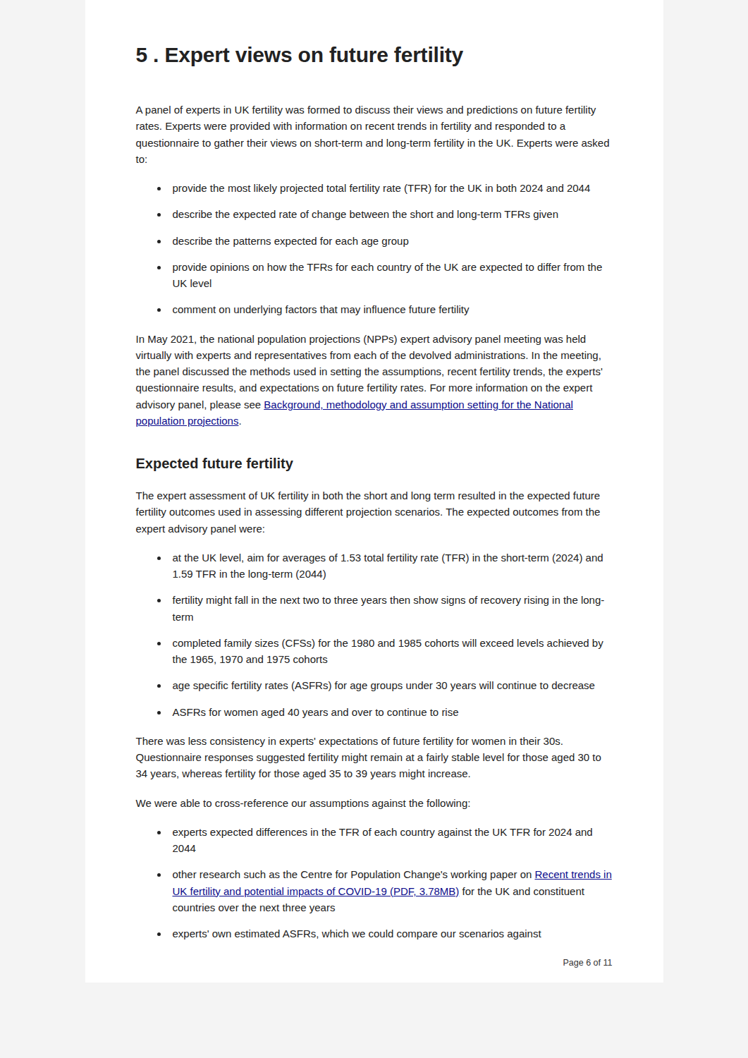5 . Expert views on future fertility
A panel of experts in UK fertility was formed to discuss their views and predictions on future fertility rates. Experts were provided with information on recent trends in fertility and responded to a questionnaire to gather their views on short-term and long-term fertility in the UK. Experts were asked to:
provide the most likely projected total fertility rate (TFR) for the UK in both 2024 and 2044
describe the expected rate of change between the short and long-term TFRs given
describe the patterns expected for each age group
provide opinions on how the TFRs for each country of the UK are expected to differ from the UK level
comment on underlying factors that may influence future fertility
In May 2021, the national population projections (NPPs) expert advisory panel meeting was held virtually with experts and representatives from each of the devolved administrations. In the meeting, the panel discussed the methods used in setting the assumptions, recent fertility trends, the experts' questionnaire results, and expectations on future fertility rates. For more information on the expert advisory panel, please see Background, methodology and assumption setting for the National population projections.
Expected future fertility
The expert assessment of UK fertility in both the short and long term resulted in the expected future fertility outcomes used in assessing different projection scenarios. The expected outcomes from the expert advisory panel were:
at the UK level, aim for averages of 1.53 total fertility rate (TFR) in the short-term (2024) and 1.59 TFR in the long-term (2044)
fertility might fall in the next two to three years then show signs of recovery rising in the long-term
completed family sizes (CFSs) for the 1980 and 1985 cohorts will exceed levels achieved by the 1965, 1970 and 1975 cohorts
age specific fertility rates (ASFRs) for age groups under 30 years will continue to decrease
ASFRs for women aged 40 years and over to continue to rise
There was less consistency in experts' expectations of future fertility for women in their 30s. Questionnaire responses suggested fertility might remain at a fairly stable level for those aged 30 to 34 years, whereas fertility for those aged 35 to 39 years might increase.
We were able to cross-reference our assumptions against the following:
experts expected differences in the TFR of each country against the UK TFR for 2024 and 2044
other research such as the Centre for Population Change's working paper on Recent trends in UK fertility and potential impacts of COVID-19 (PDF, 3.78MB) for the UK and constituent countries over the next three years
experts' own estimated ASFRs, which we could compare our scenarios against
Page 6 of 11